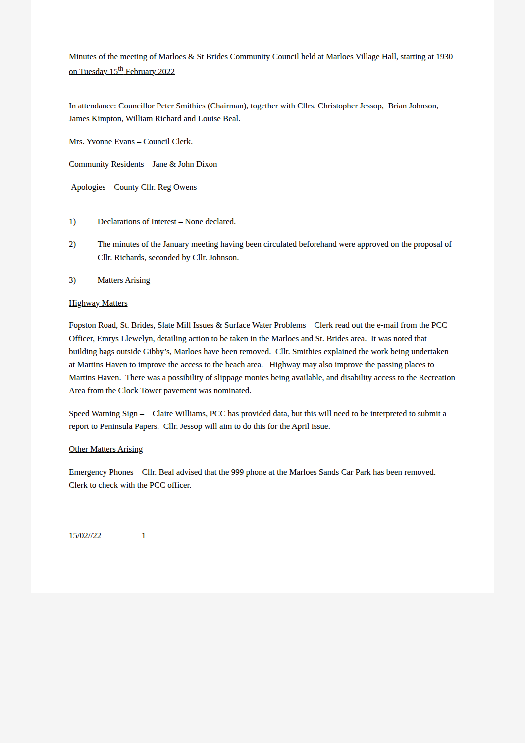Minutes of the meeting of Marloes & St Brides Community Council held at Marloes Village Hall, starting at 1930 on Tuesday 15th February 2022
In attendance: Councillor Peter Smithies (Chairman), together with Cllrs. Christopher Jessop, Brian Johnson, James Kimpton, William Richard and Louise Beal.
Mrs. Yvonne Evans – Council Clerk.
Community Residents – Jane & John Dixon
Apologies – County Cllr. Reg Owens
1) Declarations of Interest – None declared.
2) The minutes of the January meeting having been circulated beforehand were approved on the proposal of Cllr. Richards, seconded by Cllr. Johnson.
3) Matters Arising
Highway Matters
Fopston Road, St. Brides, Slate Mill Issues & Surface Water Problems– Clerk read out the e-mail from the PCC Officer, Emrys Llewelyn, detailing action to be taken in the Marloes and St. Brides area. It was noted that building bags outside Gibby’s, Marloes have been removed. Cllr. Smithies explained the work being undertaken at Martins Haven to improve the access to the beach area. Highway may also improve the passing places to Martins Haven. There was a possibility of slippage monies being available, and disability access to the Recreation Area from the Clock Tower pavement was nominated.
Speed Warning Sign – Claire Williams, PCC has provided data, but this will need to be interpreted to submit a report to Peninsula Papers. Cllr. Jessop will aim to do this for the April issue.
Other Matters Arising
Emergency Phones – Cllr. Beal advised that the 999 phone at the Marloes Sands Car Park has been removed. Clerk to check with the PCC officer.
15/02//22 1